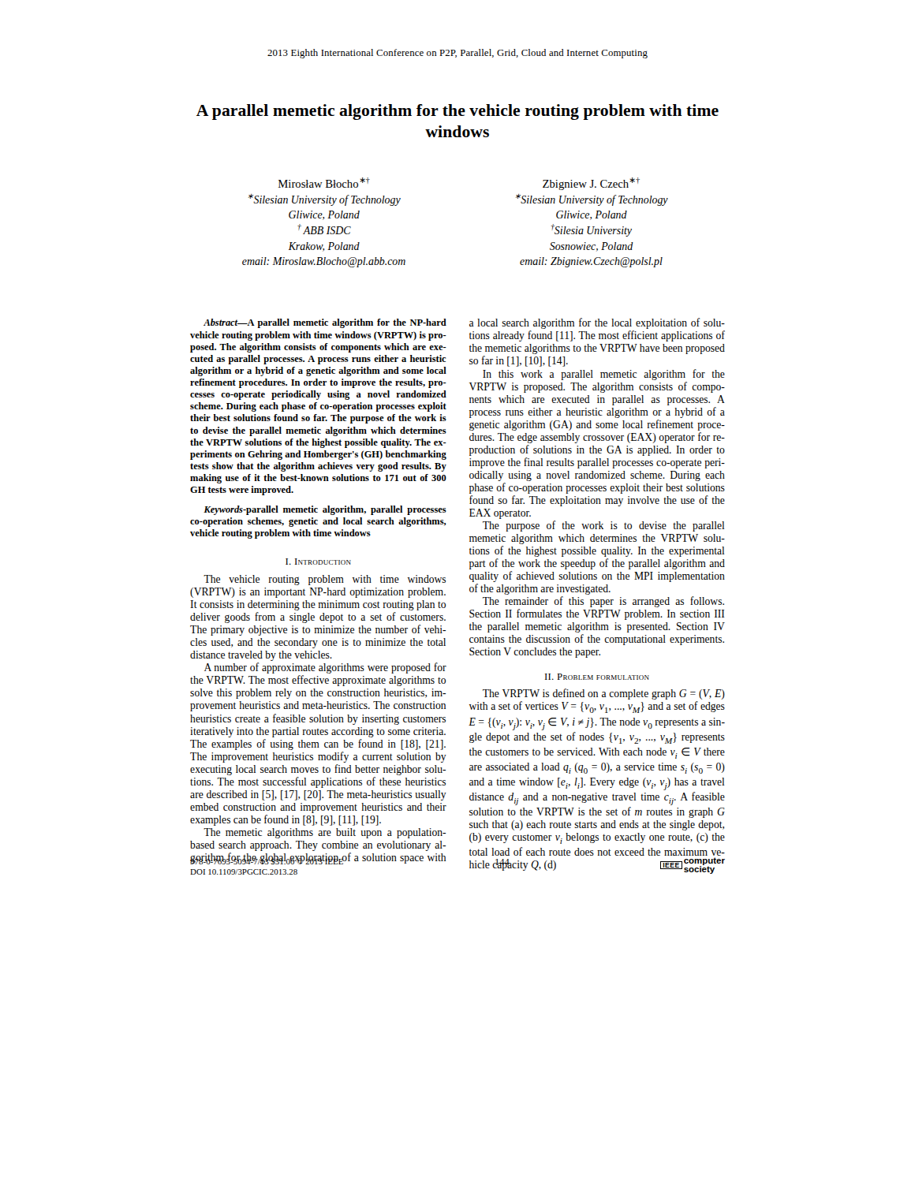2013 Eighth International Conference on P2P, Parallel, Grid, Cloud and Internet Computing
A parallel memetic algorithm for the vehicle routing problem with time windows
| Mirosław Błocho ∗† ∗ Silesian University of Technology Gliwice, Poland † ABB ISDC Krakow, Poland email: Miroslaw.Blocho@pl.abb.com | Zbigniew J. Czech ∗† ∗ Silesian University of Technology Gliwice, Poland † Silesia University Sosnowiec, Poland email: Zbigniew.Czech@polsl.pl |
Abstract—A parallel memetic algorithm for the NP-hard vehicle routing problem with time windows (VRPTW) is proposed. The algorithm consists of components which are executed as parallel processes. A process runs either a heuristic algorithm or a hybrid of a genetic algorithm and some local refinement procedures. In order to improve the results, processes co-operate periodically using a novel randomized scheme. During each phase of co-operation processes exploit their best solutions found so far. The purpose of the work is to devise the parallel memetic algorithm which determines the VRPTW solutions of the highest possible quality. The experiments on Gehring and Homberger's (GH) benchmarking tests show that the algorithm achieves very good results. By making use of it the best-known solutions to 171 out of 300 GH tests were improved.
Keywords-parallel memetic algorithm, parallel processes co-operation schemes, genetic and local search algorithms, vehicle routing problem with time windows
I. Introduction
The vehicle routing problem with time windows (VRPTW) is an important NP-hard optimization problem. It consists in determining the minimum cost routing plan to deliver goods from a single depot to a set of customers. The primary objective is to minimize the number of vehicles used, and the secondary one is to minimize the total distance traveled by the vehicles.
A number of approximate algorithms were proposed for the VRPTW. The most effective approximate algorithms to solve this problem rely on the construction heuristics, improvement heuristics and meta-heuristics. The construction heuristics create a feasible solution by inserting customers iteratively into the partial routes according to some criteria. The examples of using them can be found in [18], [21]. The improvement heuristics modify a current solution by executing local search moves to find better neighbor solutions. The most successful applications of these heuristics are described in [5], [17], [20]. The meta-heuristics usually embed construction and improvement heuristics and their examples can be found in [8], [9], [11], [19].
The memetic algorithms are built upon a population-based search approach. They combine an evolutionary algorithm for the global exploration of a solution space with a local search algorithm for the local exploitation of solutions already found [11]. The most efficient applications of the memetic algorithms to the VRPTW have been proposed so far in [1], [10], [14].
In this work a parallel memetic algorithm for the VRPTW is proposed. The algorithm consists of components which are executed in parallel as processes. A process runs either a heuristic algorithm or a hybrid of a genetic algorithm (GA) and some local refinement procedures. The edge assembly crossover (EAX) operator for reproduction of solutions in the GA is applied. In order to improve the final results parallel processes co-operate periodically using a novel randomized scheme. During each phase of co-operation processes exploit their best solutions found so far. The exploitation may involve the use of the EAX operator.
The purpose of the work is to devise the parallel memetic algorithm which determines the VRPTW solutions of the highest possible quality. In the experimental part of the work the speedup of the parallel algorithm and quality of achieved solutions on the MPI implementation of the algorithm are investigated.
The remainder of this paper is arranged as follows. Section II formulates the VRPTW problem. In section III the parallel memetic algorithm is presented. Section IV contains the discussion of the computational experiments. Section V concludes the paper.
II. Problem formulation
The VRPTW is defined on a complete graph G = (V, E) with a set of vertices V = {v0, v1, ..., vM} and a set of edges E = {(vi, vj): vi, vj ∈ V, i ≠ j}. The node v0 represents a single depot and the set of nodes {v1, v2, ..., vM} represents the customers to be serviced. With each node vi ∈ V there are associated a load qi (q0 = 0), a service time si (s0 = 0) and a time window [ei, li]. Every edge (vi, vj) has a travel distance dij and a non-negative travel time cij. A feasible solution to the VRPTW is the set of m routes in graph G such that (a) each route starts and ends at the single depot, (b) every customer vi belongs to exactly one route, (c) the total load of each route does not exceed the maximum vehicle capacity Q, (d)
978-0-7695-5094-7/13 $31.00 © 2013 IEEE
DOI 10.1109/3PGCIC.2013.28
IEEE computer society
144